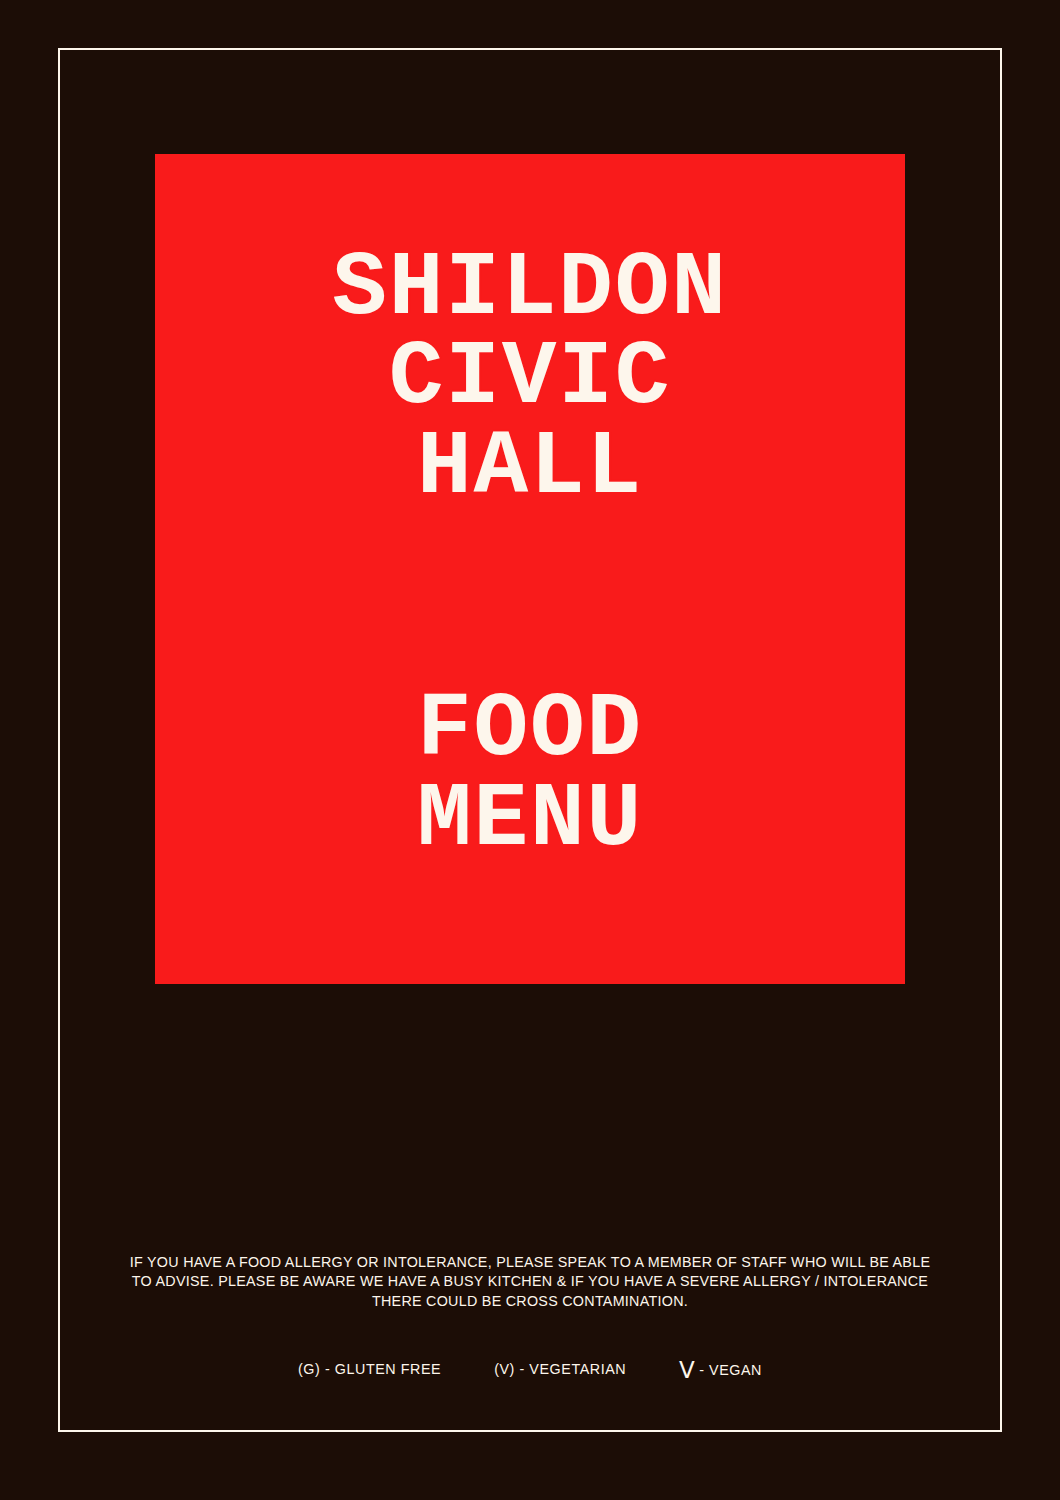Shildon
Civic
Hall
Food
Menu
If you have a food allergy or intolerance, please speak to a member of staff who will be able to advise. Please be aware we have a busy kitchen & if you have a severe allergy / intolerance there could be cross contamination.
(G) - Gluten Free (V) - Vegetarian Ⅴ- Vegan